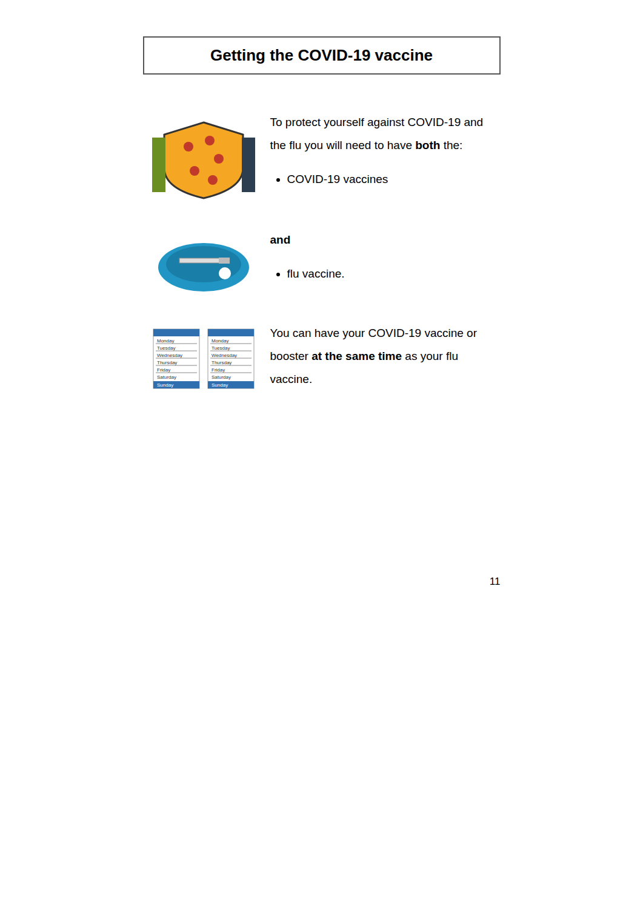Getting the COVID-19 vaccine
To protect yourself against COVID-19 and the flu you will need to have both the:
COVID-19 vaccines
and
flu vaccine.
You can have your COVID-19 vaccine or booster at the same time as your flu vaccine.
11